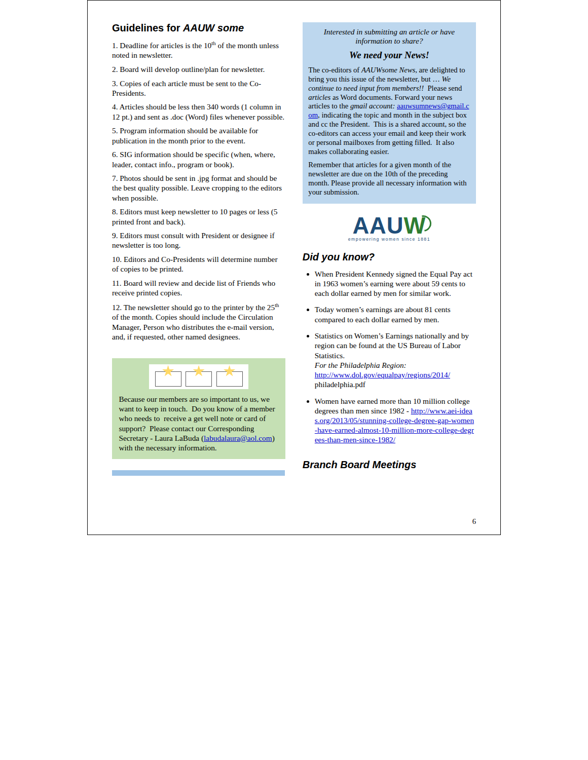Guidelines for AAUW some
1. Deadline for articles is the 10th of the month unless noted in newsletter.
2. Board will develop outline/plan for newsletter.
3. Copies of each article must be sent to the Co-Presidents.
4. Articles should be less then 340 words (1 column in 12 pt.) and sent as .doc (Word) files whenever possible.
5. Program information should be available for publication in the month prior to the event.
6. SIG information should be specific (when, where, leader, contact info., program or book).
7. Photos should be sent in .jpg format and should be the best quality possible. Leave cropping to the editors when possible.
8. Editors must keep newsletter to 10 pages or less (5 printed front and back).
9. Editors must consult with President or designee if newsletter is too long.
10. Editors and Co-Presidents will determine number of copies to be printed.
11. Board will review and decide list of Friends who receive printed copies.
12. The newsletter should go to the printer by the 25th of the month. Copies should include the Circulation Manager, Person who distributes the e-mail version, and, if requested, other named designees.
Because our members are so important to us, we want to keep in touch. Do you know of a member who needs to receive a get well note or card of support? Please contact our Corresponding Secretary - Laura LaBuda (labudalaura@aol.com) with the necessary information.
Interested in submitting an article or have information to share?
We need your News!
The co-editors of AAUWsome News, are delighted to bring you this issue of the newsletter, but … We continue to need input from members!! Please send articles as Word documents. Forward your news articles to the gmail account: aauwsumnews@gmail.com, indicating the topic and month in the subject box and cc the President. This is a shared account, so the co-editors can access your email and keep their work or personal mailboxes from getting filled. It also makes collaborating easier.
Remember that articles for a given month of the newsletter are due on the 10th of the preceding month. Please provide all necessary information with your submission.
AAUW
empowering women since 1881
Did you know?
When President Kennedy signed the Equal Pay act in 1963 women’s earning were about 59 cents to each dollar earned by men for similar work.
Today women’s earnings are about 81 cents compared to each dollar earned by men.
Statistics on Women’s Earnings nationally and by region can be found at the US Bureau of Labor Statistics.
For the Philadelphia Region:
http://www.dol.gov/equalpay/regions/2014/philadelphia.pdf
Women have earned more than 10 million college degrees than men since 1982 - http://www.aei-ideas.org/2013/05/stunning-college-degree-gap-women-have-earned-almost-10-million-more-college-degrees-than-men-since-1982/
Branch Board Meetings
6